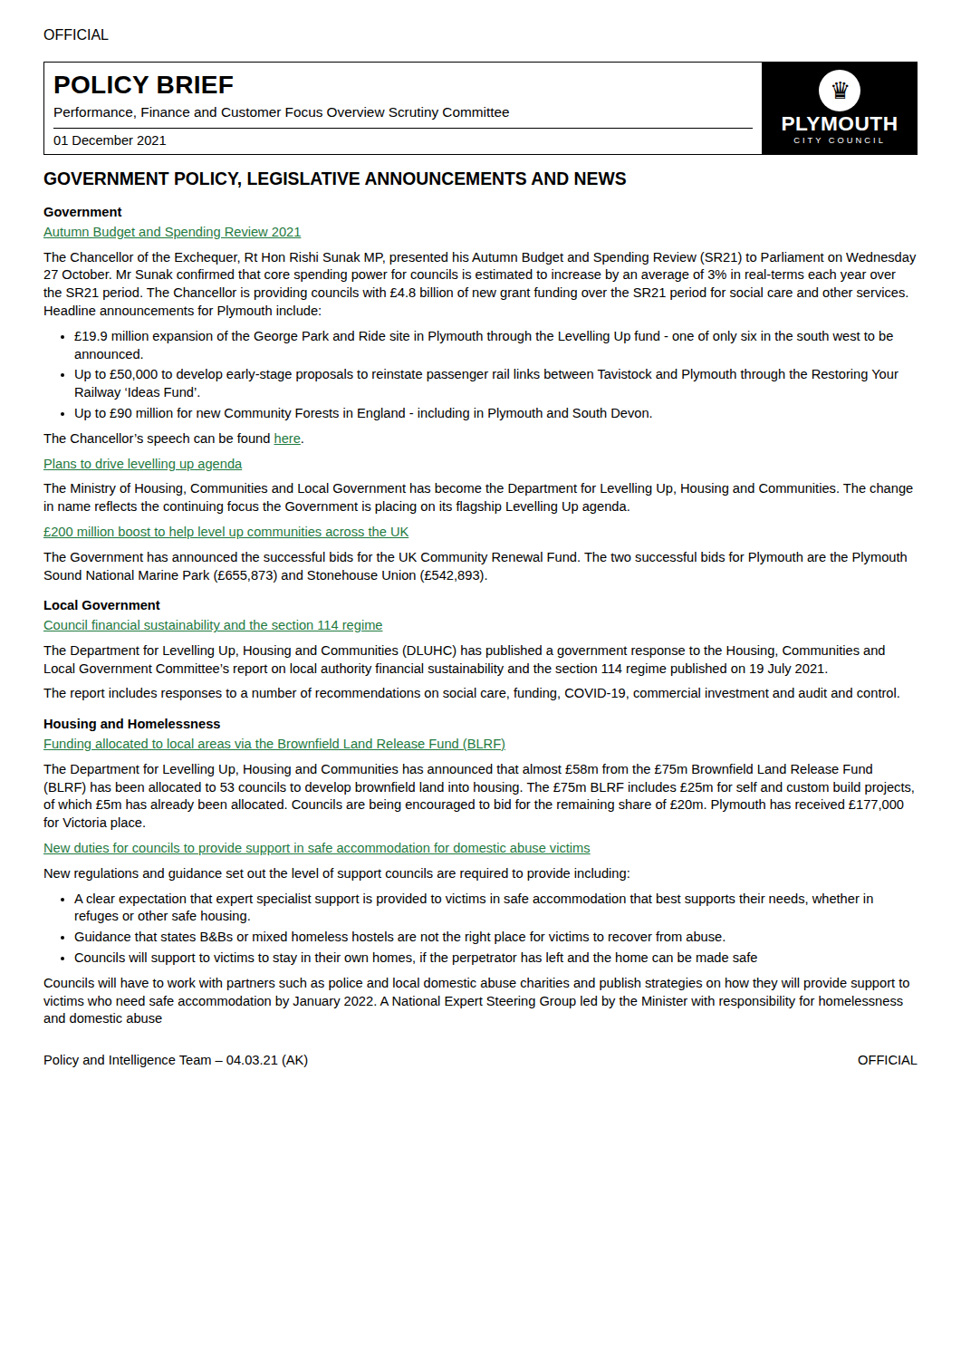OFFICIAL
POLICY BRIEF
Performance, Finance and Customer Focus Overview Scrutiny Committee
01 December 2021
♛
PLYMOUTH
CITY COUNCIL
GOVERNMENT POLICY, LEGISLATIVE ANNOUNCEMENTS AND NEWS
Government
Autumn Budget and Spending Review 2021
The Chancellor of the Exchequer, Rt Hon Rishi Sunak MP, presented his Autumn Budget and Spending Review (SR21) to Parliament on Wednesday 27 October. Mr Sunak confirmed that core spending power for councils is estimated to increase by an average of 3% in real-terms each year over the SR21 period. The Chancellor is providing councils with £4.8 billion of new grant funding over the SR21 period for social care and other services. Headline announcements for Plymouth include:
£19.9 million expansion of the George Park and Ride site in Plymouth through the Levelling Up fund - one of only six in the south west to be announced.
Up to £50,000 to develop early-stage proposals to reinstate passenger rail links between Tavistock and Plymouth through the Restoring Your Railway ‘Ideas Fund’.
Up to £90 million for new Community Forests in England - including in Plymouth and South Devon.
The Chancellor’s speech can be found here.
Plans to drive levelling up agenda
The Ministry of Housing, Communities and Local Government has become the Department for Levelling Up, Housing and Communities. The change in name reflects the continuing focus the Government is placing on its flagship Levelling Up agenda.
£200 million boost to help level up communities across the UK
The Government has announced the successful bids for the UK Community Renewal Fund. The two successful bids for Plymouth are the Plymouth Sound National Marine Park (£655,873) and Stonehouse Union (£542,893).
Local Government
Council financial sustainability and the section 114 regime
The Department for Levelling Up, Housing and Communities (DLUHC) has published a government response to the Housing, Communities and Local Government Committee’s report on local authority financial sustainability and the section 114 regime published on 19 July 2021.
The report includes responses to a number of recommendations on social care, funding, COVID-19, commercial investment and audit and control.
Housing and Homelessness
Funding allocated to local areas via the Brownfield Land Release Fund (BLRF)
The Department for Levelling Up, Housing and Communities has announced that almost £58m from the £75m Brownfield Land Release Fund (BLRF) has been allocated to 53 councils to develop brownfield land into housing. The £75m BLRF includes £25m for self and custom build projects, of which £5m has already been allocated. Councils are being encouraged to bid for the remaining share of £20m. Plymouth has received £177,000 for Victoria place.
New duties for councils to provide support in safe accommodation for domestic abuse victims
New regulations and guidance set out the level of support councils are required to provide including:
A clear expectation that expert specialist support is provided to victims in safe accommodation that best supports their needs, whether in refuges or other safe housing.
Guidance that states B&Bs or mixed homeless hostels are not the right place for victims to recover from abuse.
Councils will support to victims to stay in their own homes, if the perpetrator has left and the home can be made safe
Councils will have to work with partners such as police and local domestic abuse charities and publish strategies on how they will provide support to victims who need safe accommodation by January 2022. A National Expert Steering Group led by the Minister with responsibility for homelessness and domestic abuse
Policy and Intelligence Team – 04.03.21 (AK) OFFICIAL